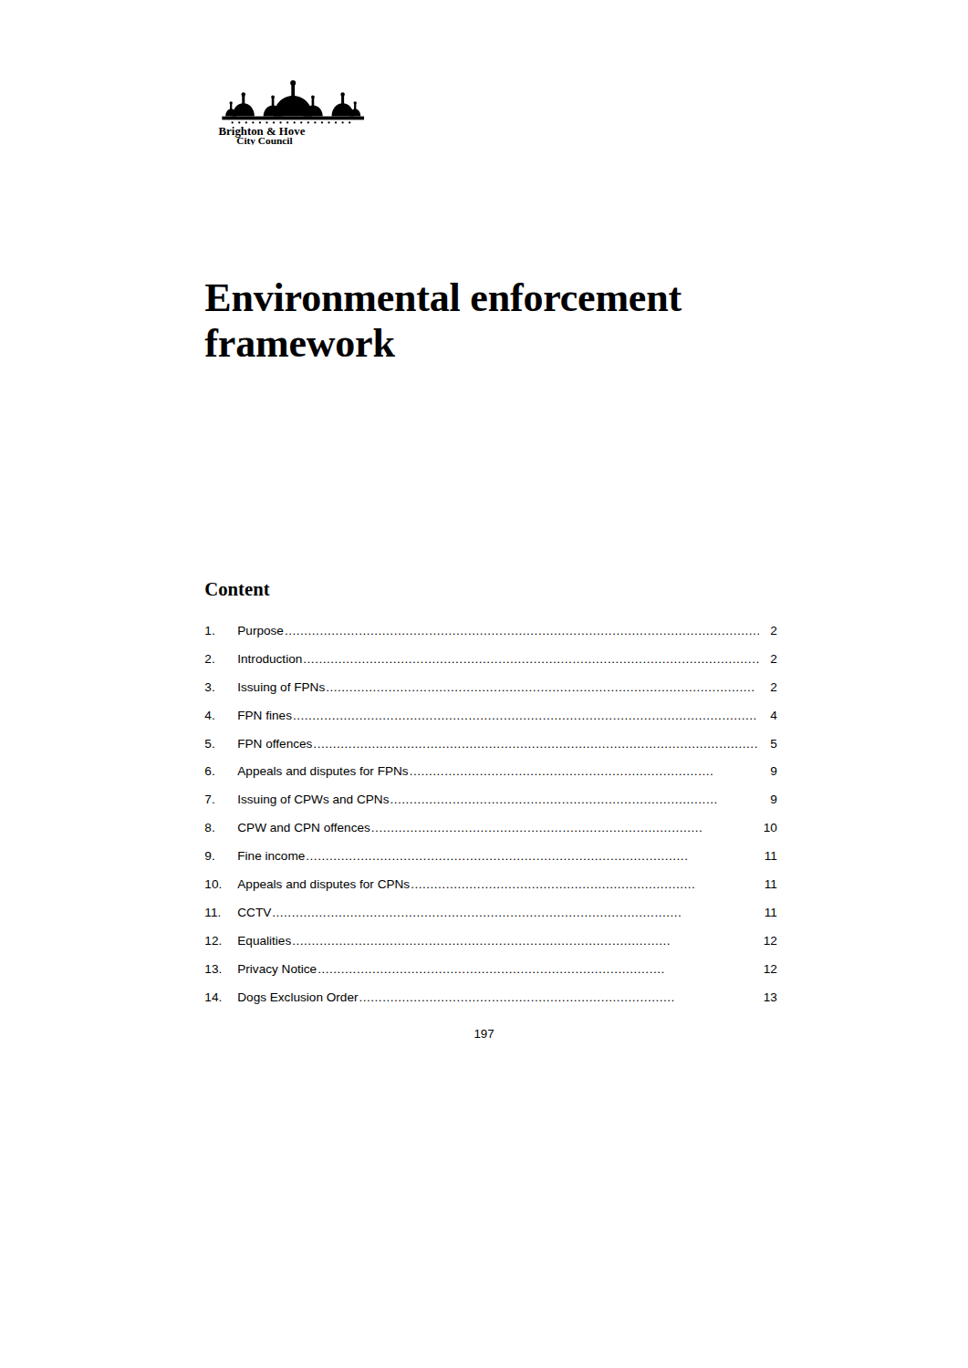Brighton & Hove City Council
Environmental enforcement
framework
Content
1. Purpose........................................................................................................................... 2
2. Introduction..................................................................................................................... 2
3. Issuing of FPNs.............................................................................................................. 2
4. FPN fines....................................................................................................................... 4
5. FPN offences.................................................................................................................. 5
6. Appeals and disputes for FPNs.............................................................................. 9
7. Issuing of CPWs and CPNs.................................................................................... 9
8. CPW and CPN offences..................................................................................... 10
9. Fine income.................................................................................................. 11
10. Appeals and disputes for CPNs......................................................................... 11
11. CCTV......................................................................................................... 11
12. Equalities................................................................................................. 12
13. Privacy Notice......................................................................................... 12
14. Dogs Exclusion Order................................................................................. 13
197